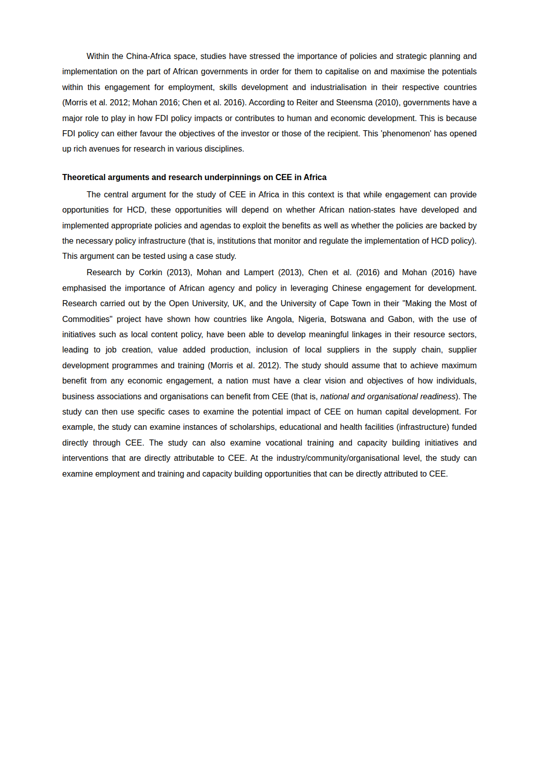Within the China-Africa space, studies have stressed the importance of policies and strategic planning and implementation on the part of African governments in order for them to capitalise on and maximise the potentials within this engagement for employment, skills development and industrialisation in their respective countries (Morris et al. 2012; Mohan 2016; Chen et al. 2016). According to Reiter and Steensma (2010), governments have a major role to play in how FDI policy impacts or contributes to human and economic development. This is because FDI policy can either favour the objectives of the investor or those of the recipient. This 'phenomenon' has opened up rich avenues for research in various disciplines.
Theoretical arguments and research underpinnings on CEE in Africa
The central argument for the study of CEE in Africa in this context is that while engagement can provide opportunities for HCD, these opportunities will depend on whether African nation-states have developed and implemented appropriate policies and agendas to exploit the benefits as well as whether the policies are backed by the necessary policy infrastructure (that is, institutions that monitor and regulate the implementation of HCD policy). This argument can be tested using a case study.
Research by Corkin (2013), Mohan and Lampert (2013), Chen et al. (2016) and Mohan (2016) have emphasised the importance of African agency and policy in leveraging Chinese engagement for development. Research carried out by the Open University, UK, and the University of Cape Town in their "Making the Most of Commodities" project have shown how countries like Angola, Nigeria, Botswana and Gabon, with the use of initiatives such as local content policy, have been able to develop meaningful linkages in their resource sectors, leading to job creation, value added production, inclusion of local suppliers in the supply chain, supplier development programmes and training (Morris et al. 2012). The study should assume that to achieve maximum benefit from any economic engagement, a nation must have a clear vision and objectives of how individuals, business associations and organisations can benefit from CEE (that is, national and organisational readiness). The study can then use specific cases to examine the potential impact of CEE on human capital development. For example, the study can examine instances of scholarships, educational and health facilities (infrastructure) funded directly through CEE. The study can also examine vocational training and capacity building initiatives and interventions that are directly attributable to CEE. At the industry/community/organisational level, the study can examine employment and training and capacity building opportunities that can be directly attributed to CEE.